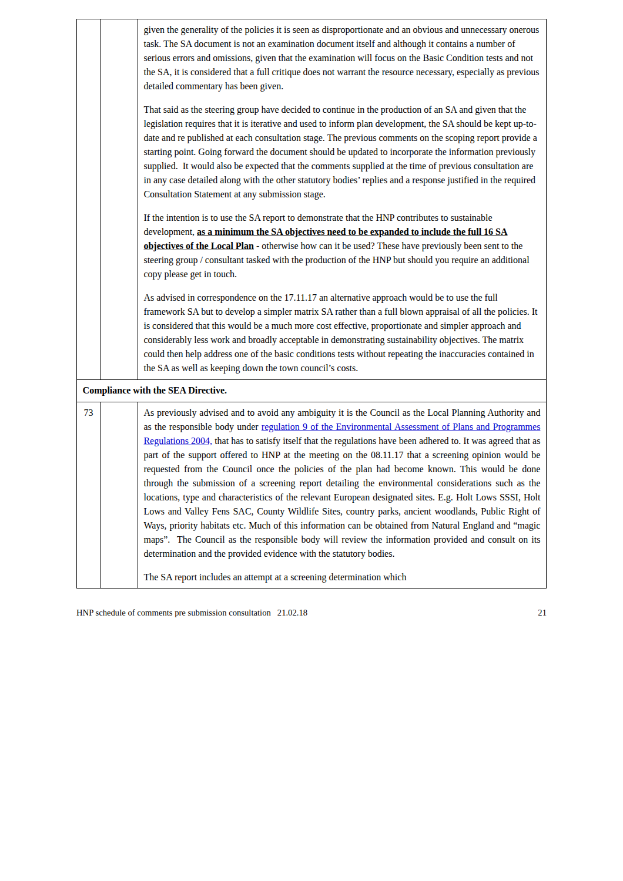| | | given the generality of the policies it is seen as disproportionate and an obvious and unnecessary onerous task. The SA document is not an examination document itself and although it contains a number of serious errors and omissions, given that the examination will focus on the Basic Condition tests and not the SA, it is considered that a full critique does not warrant the resource necessary, especially as previous detailed commentary has been given. That said as the steering group have decided to continue in the production of an SA and given that the legislation requires that it is iterative and used to inform plan development, the SA should be kept up-to-date and re published at each consultation stage. The previous comments on the scoping report provide a starting point. Going forward the document should be updated to incorporate the information previously supplied. It would also be expected that the comments supplied at the time of previous consultation are in any case detailed along with the other statutory bodies’ replies and a response justified in the required Consultation Statement at any submission stage. If the intention is to use the SA report to demonstrate that the HNP contributes to sustainable development, as a minimum the SA objectives need to be expanded to include the full 16 SA objectives of the Local Plan - otherwise how can it be used? These have previously been sent to the steering group / consultant tasked with the production of the HNP but should you require an additional copy please get in touch. As advised in correspondence on the 17.11.17 an alternative approach would be to use the full framework SA but to develop a simpler matrix SA rather than a full blown appraisal of all the policies. It is considered that this would be a much more cost effective, proportionate and simpler approach and considerably less work and broadly acceptable in demonstrating sustainability objectives. The matrix could then help address one of the basic conditions tests without repeating the inaccuracies contained in the SA as well as keeping down the town council’s costs. |
| Compliance with the SEA Directive. |
| 73 | | As previously advised and to avoid any ambiguity it is the Council as the Local Planning Authority and as the responsible body under regulation 9 of the Environmental Assessment of Plans and Programmes Regulations 2004, that has to satisfy itself that the regulations have been adhered to. It was agreed that as part of the support offered to HNP at the meeting on the 08.11.17 that a screening opinion would be requested from the Council once the policies of the plan had become known. This would be done through the submission of a screening report detailing the environmental considerations such as the locations, type and characteristics of the relevant European designated sites. E.g. Holt Lows SSSI, Holt Lows and Valley Fens SAC, County Wildlife Sites, country parks, ancient woodlands, Public Right of Ways, priority habitats etc. Much of this information can be obtained from Natural England and “magic maps”. The Council as the responsible body will review the information provided and consult on its determination and the provided evidence with the statutory bodies. The SA report includes an attempt at a screening determination which |
HNP schedule of comments pre submission consultation 21.02.18
21